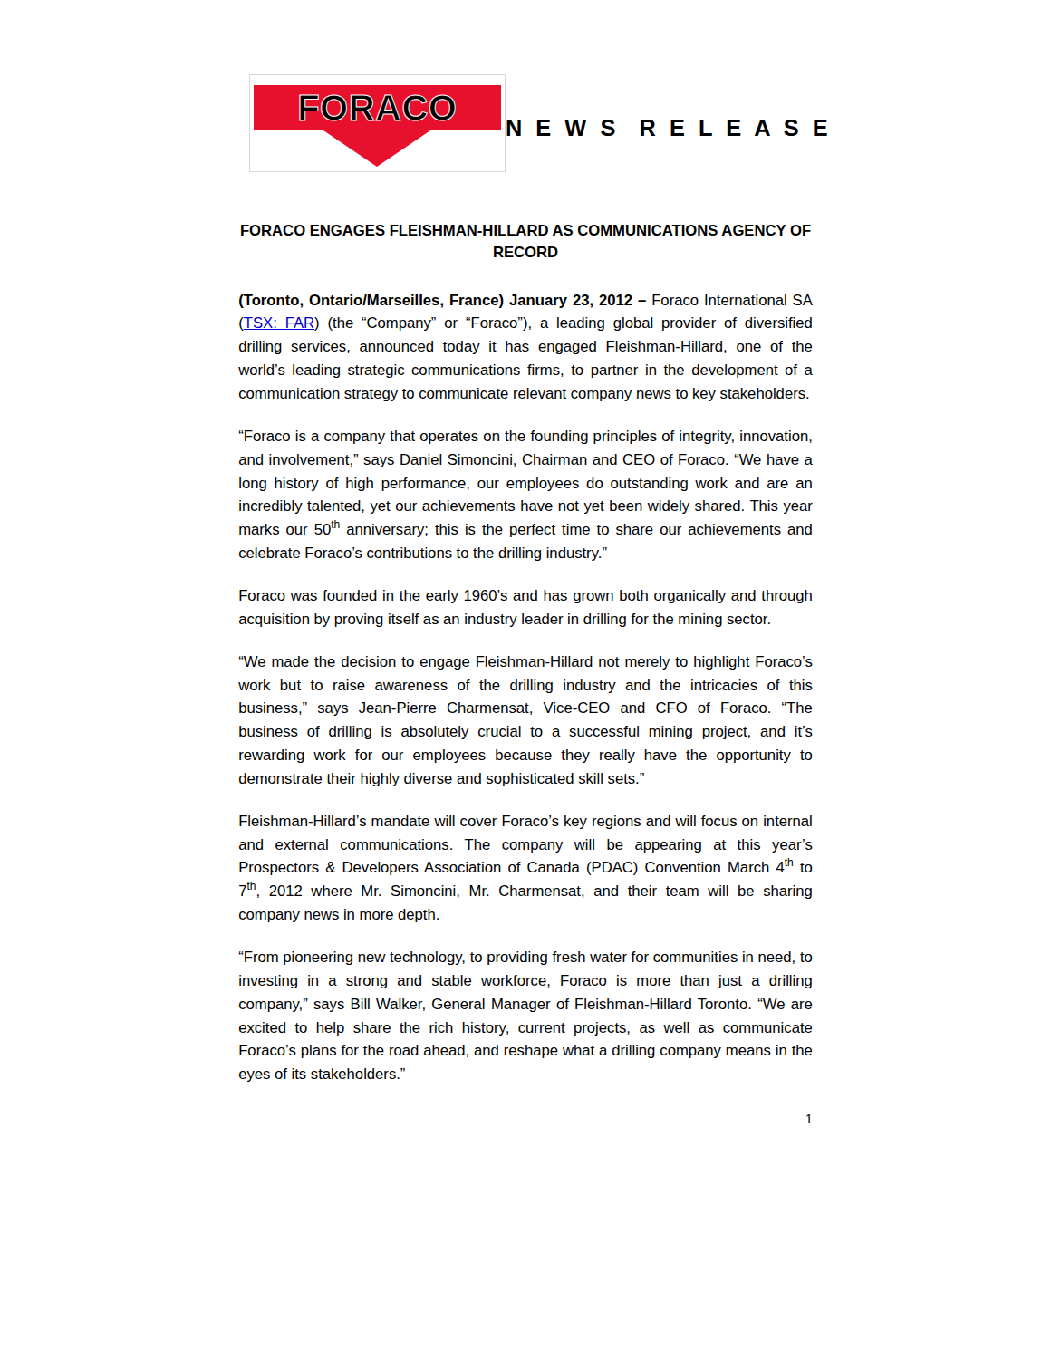FORACO
N E W S R E L E A S E
FORACO ENGAGES FLEISHMAN-HILLARD AS COMMUNICATIONS AGENCY OF RECORD
(Toronto, Ontario/Marseilles, France) January 23, 2012 – Foraco International SA (TSX: FAR) (the “Company” or “Foraco”), a leading global provider of diversified drilling services, announced today it has engaged Fleishman-Hillard, one of the world’s leading strategic communications firms, to partner in the development of a communication strategy to communicate relevant company news to key stakeholders.
“Foraco is a company that operates on the founding principles of integrity, innovation, and involvement,” says Daniel Simoncini, Chairman and CEO of Foraco. “We have a long history of high performance, our employees do outstanding work and are an incredibly talented, yet our achievements have not yet been widely shared. This year marks our 50th anniversary; this is the perfect time to share our achievements and celebrate Foraco’s contributions to the drilling industry.”
Foraco was founded in the early 1960’s and has grown both organically and through acquisition by proving itself as an industry leader in drilling for the mining sector.
“We made the decision to engage Fleishman-Hillard not merely to highlight Foraco’s work but to raise awareness of the drilling industry and the intricacies of this business,” says Jean-Pierre Charmensat, Vice-CEO and CFO of Foraco. “The business of drilling is absolutely crucial to a successful mining project, and it’s rewarding work for our employees because they really have the opportunity to demonstrate their highly diverse and sophisticated skill sets.”
Fleishman-Hillard’s mandate will cover Foraco’s key regions and will focus on internal and external communications. The company will be appearing at this year’s Prospectors & Developers Association of Canada (PDAC) Convention March 4th to 7th, 2012 where Mr. Simoncini, Mr. Charmensat, and their team will be sharing company news in more depth.
“From pioneering new technology, to providing fresh water for communities in need, to investing in a strong and stable workforce, Foraco is more than just a drilling company,” says Bill Walker, General Manager of Fleishman-Hillard Toronto. “We are excited to help share the rich history, current projects, as well as communicate Foraco’s plans for the road ahead, and reshape what a drilling company means in the eyes of its stakeholders.”
1